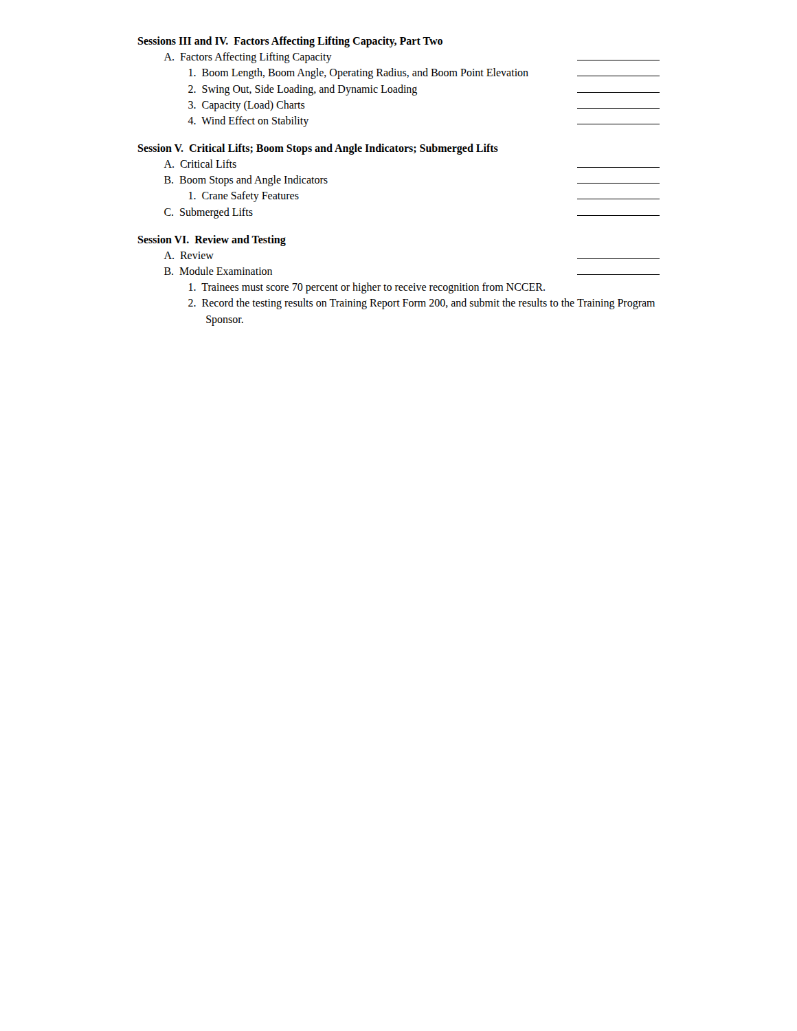Sessions III and IV. Factors Affecting Lifting Capacity, Part Two
A. Factors Affecting Lifting Capacity
1. Boom Length, Boom Angle, Operating Radius, and Boom Point Elevation
2. Swing Out, Side Loading, and Dynamic Loading
3. Capacity (Load) Charts
4. Wind Effect on Stability
Session V. Critical Lifts; Boom Stops and Angle Indicators; Submerged Lifts
A. Critical Lifts
B. Boom Stops and Angle Indicators
1. Crane Safety Features
C. Submerged Lifts
Session VI. Review and Testing
A. Review
B. Module Examination
1. Trainees must score 70 percent or higher to receive recognition from NCCER.
2. Record the testing results on Training Report Form 200, and submit the results to the Training Program Sponsor.